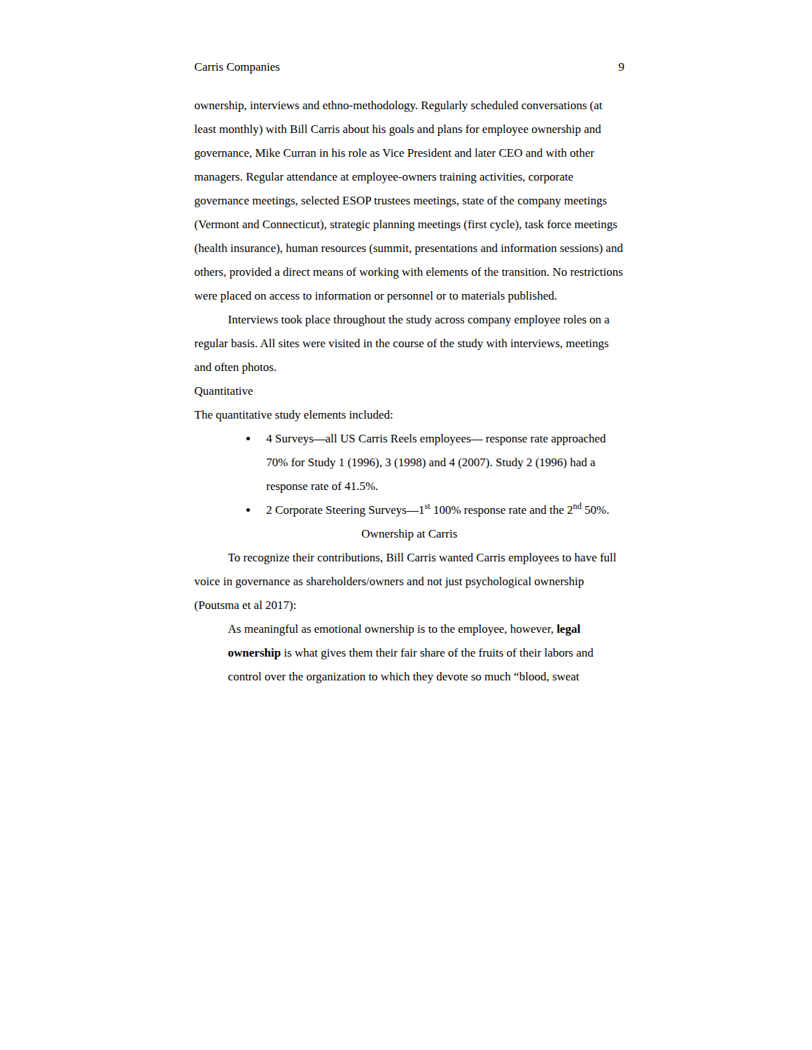Carris Companies
9
ownership, interviews and ethno-methodology. Regularly scheduled conversations (at least monthly) with Bill Carris about his goals and plans for employee ownership and governance, Mike Curran in his role as Vice President and later CEO and with other managers. Regular attendance at employee-owners training activities, corporate governance meetings, selected ESOP trustees meetings, state of the company meetings (Vermont and Connecticut), strategic planning meetings (first cycle), task force meetings (health insurance), human resources (summit, presentations and information sessions) and others, provided a direct means of working with elements of the transition. No restrictions were placed on access to information or personnel or to materials published.
Interviews took place throughout the study across company employee roles on a regular basis. All sites were visited in the course of the study with interviews, meetings and often photos.
Quantitative
The quantitative study elements included:
4 Surveys—all US Carris Reels employees— response rate approached 70% for Study 1 (1996), 3 (1998) and 4 (2007). Study 2 (1996) had a response rate of 41.5%.
2 Corporate Steering Surveys—1st 100% response rate and the 2nd 50%.
Ownership at Carris
To recognize their contributions, Bill Carris wanted Carris employees to have full voice in governance as shareholders/owners and not just psychological ownership (Poutsma et al 2017):
As meaningful as emotional ownership is to the employee, however, legal ownership is what gives them their fair share of the fruits of their labors and control over the organization to which they devote so much “blood, sweat